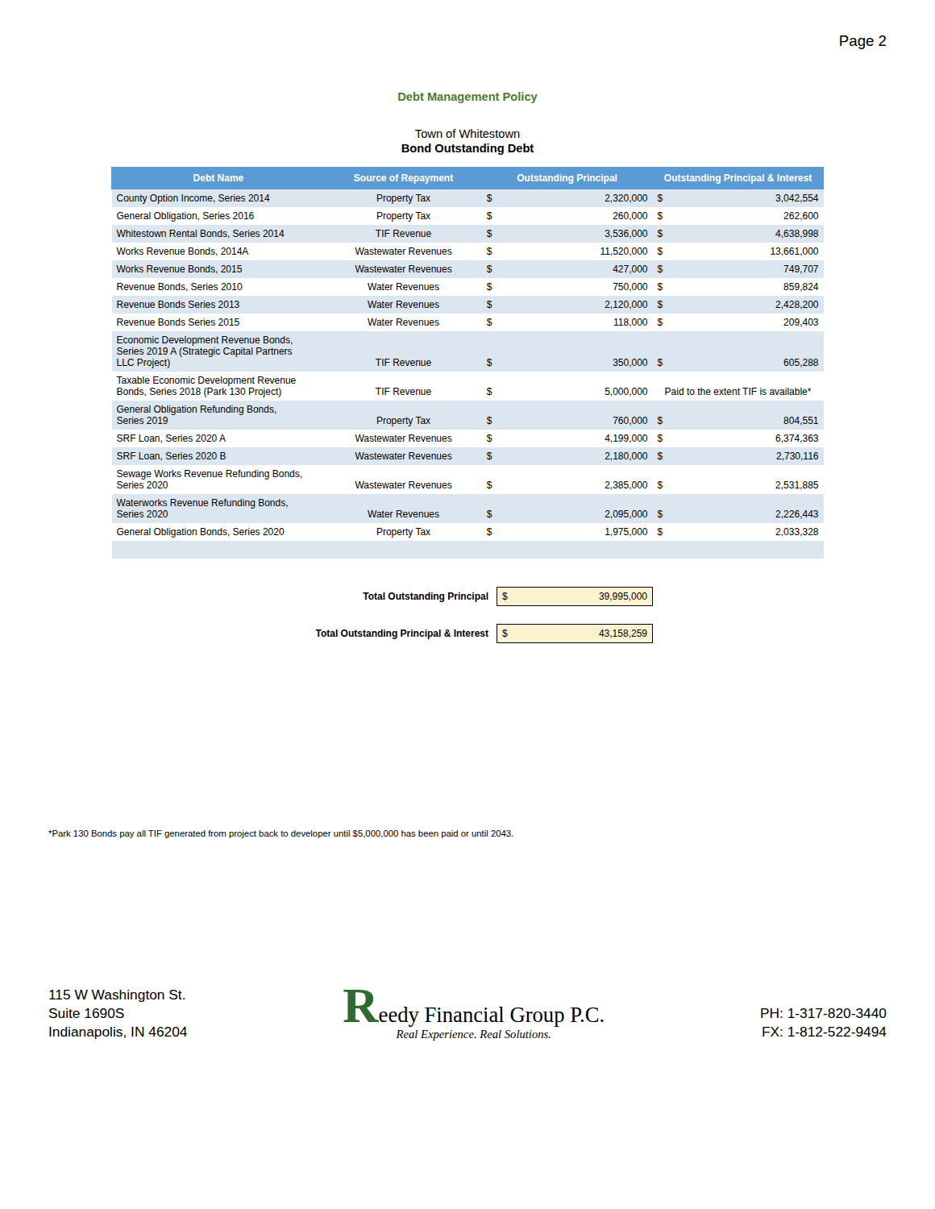Page 2
Debt Management Policy
Town of Whitestown
Bond Outstanding Debt
| Debt Name | Source of Repayment | Outstanding Principal | Outstanding Principal & Interest |
| --- | --- | --- | --- |
| County Option Income, Series 2014 | Property Tax | $ 2,320,000 | $ 3,042,554 |
| General Obligation, Series 2016 | Property Tax | $ 260,000 | $ 262,600 |
| Whitestown Rental Bonds, Series 2014 | TIF Revenue | $ 3,536,000 | $ 4,638,998 |
| Works Revenue Bonds, 2014A | Wastewater Revenues | $ 11,520,000 | $ 13,661,000 |
| Works Revenue Bonds, 2015 | Wastewater Revenues | $ 427,000 | $ 749,707 |
| Revenue Bonds, Series 2010 | Water Revenues | $ 750,000 | $ 859,824 |
| Revenue Bonds Series 2013 | Water Revenues | $ 2,120,000 | $ 2,428,200 |
| Revenue Bonds Series 2015 | Water Revenues | $ 118,000 | $ 209,403 |
| Economic Development Revenue Bonds, Series 2019 A (Strategic Capital Partners LLC Project) | TIF Revenue | $ 350,000 | $ 605,288 |
| Taxable Economic Development Revenue Bonds, Series 2018 (Park 130 Project) | TIF Revenue | $ 5,000,000 | Paid to the extent TIF is available* |
| General Obligation Refunding Bonds, Series 2019 | Property Tax | $ 760,000 | $ 804,551 |
| SRF Loan, Series 2020 A | Wastewater Revenues | $ 4,199,000 | $ 6,374,363 |
| SRF Loan, Series 2020 B | Wastewater Revenues | $ 2,180,000 | $ 2,730,116 |
| Sewage Works Revenue Refunding Bonds, Series 2020 | Wastewater Revenues | $ 2,385,000 | $ 2,531,885 |
| Waterworks Revenue Refunding Bonds, Series 2020 | Water Revenues | $ 2,095,000 | $ 2,226,443 |
| General Obligation Bonds, Series 2020 | Property Tax | $ 1,975,000 | $ 2,033,328 |
| Total Outstanding Principal | $ 39,995,000 |
| Total Outstanding Principal & Interest | $ 43,158,259 |
*Park 130 Bonds pay all TIF generated from project back to developer until $5,000,000 has been paid or until 2043.
115 W Washington St.
Suite 1690S
Indianapolis, IN 46204
Reedy Financial Group P.C.
Real Experience. Real Solutions.
PH: 1-317-820-3440
FX: 1-812-522-9494